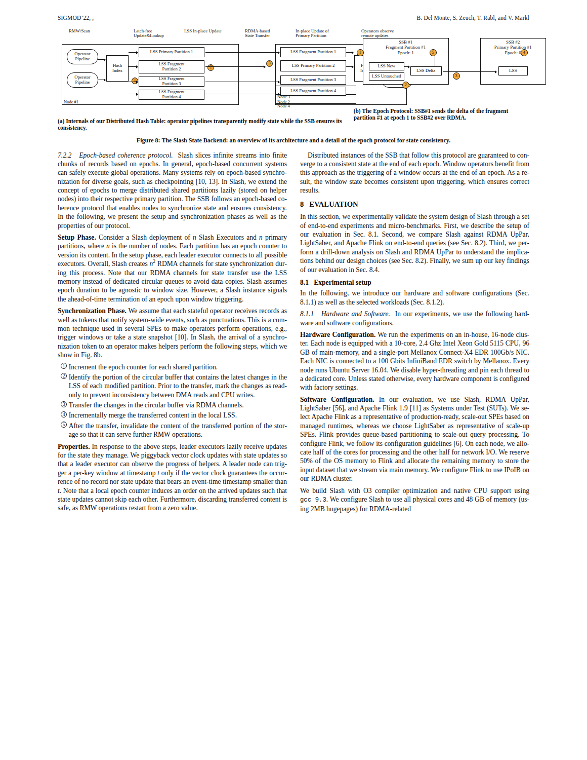SIGMOD’22, ,
B. Del Monte, S. Zeuch, T. Rabl, and V. Markl
RMW/Scan Latch-free
Update&Lookup LSS In-place Update RDMA-based
State Transfer In-place Update of
Primary Partition Operators observe
remote updates
Node #1
Operator
Pipeline
Operator
Pipeline
Hash
Index
LSS Primary Partition 1
LSS Fragment
Partition 2
LSS Fragment
Partition 3
LSS Fragment
Partition 4
1
2
Node 2
Node 3
Node 4
LSS Fragment Partition 1
LSS Primary Partition 2
LSS Fragment Partition 3
LSS Fragment Partition 4
3
Hash
Index
Operator
Pipeline
Operator
Pipeline
(a) Internals of our Distributed Hash Table: operator pipelines transparently modify state while the SSB ensures its consistency.
SSB #1
Fragment Partition #1
Epoch: 1
LSS New
LSS Untouched
LSS Delta
SSB #2
Primary Partition #1
Epoch: 0
LSS
1
2
3
4
5
(b) The Epoch Protocol: SSB#1 sends the delta of the fragment partition #1 at epoch 1 to SSB#2 over RDMA.
Figure 8: The Slash State Backend: an overview of its architecture and a detail of the epoch protocol for state consistency.
7.2.2 Epoch-based coherence protocol. Slash slices infinite streams into finite chunks of records based on epochs. In general, epoch-based concurrent systems can safely execute global operations. Many systems rely on epoch-based synchronization for diverse goals, such as checkpointing [10, 13]. In Slash, we extend the concept of epochs to merge distributed shared partitions lazily (stored on helper nodes) into their respective primary partition. The SSB follows an epoch-based coherence protocol that enables nodes to synchronize state and ensures consistency. In the following, we present the setup and synchronization phases as well as the properties of our protocol.
Setup Phase. Consider a Slash deployment of n Slash Executors and n primary partitions, where n is the number of nodes. Each partition has an epoch counter to version its content. In the setup phase, each leader executor connects to all possible executors. Overall, Slash creates n2 RDMA channels for state synchronization during this process. Note that our RDMA channels for state transfer use the LSS memory instead of dedicated circular queues to avoid data copies. Slash assumes epoch duration to be agnostic to window size. However, a Slash instance signals the ahead-of-time termination of an epoch upon window triggering.
Synchronization Phase. We assume that each stateful operator receives records as well as tokens that notify system-wide events, such as punctuations. This is a common technique used in several SPEs to make operators perform operations, e.g., trigger windows or take a state snapshot [10]. In Slash, the arrival of a synchronization token to an operator makes helpers perform the following steps, which we show in Fig. 8b.
Increment the epoch counter for each shared partition.
Identify the portion of the circular buffer that contains the latest changes in the LSS of each modified partition. Prior to the transfer, mark the changes as read-only to prevent inconsistency between DMA reads and CPU writes.
Transfer the changes in the circular buffer via RDMA channels.
Incrementally merge the transferred content in the local LSS.
After the transfer, invalidate the content of the transferred portion of the storage so that it can serve further RMW operations.
Properties. In response to the above steps, leader executors lazily receive updates for the state they manage. We piggyback vector clock updates with state updates so that a leader executor can observe the progress of helpers. A leader node can trigger a per-key window at timestamp t only if the vector clock guarantees the occurrence of no record nor state update that bears an event-time timestamp smaller than t. Note that a local epoch counter induces an order on the arrived updates such that state updates cannot skip each other. Furthermore, discarding transferred content is safe, as RMW operations restart from a zero value.
Distributed instances of the SSB that follow this protocol are guaranteed to converge to a consistent state at the end of each epoch. Window operators benefit from this approach as the triggering of a window occurs at the end of an epoch. As a result, the window state becomes consistent upon triggering, which ensures correct results.
8 EVALUATION
In this section, we experimentally validate the system design of Slash through a set of end-to-end experiments and micro-benchmarks. First, we describe the setup of our evaluation in Sec. 8.1. Second, we compare Slash against RDMA UpPar, LightSaber, and Apache Flink on end-to-end queries (see Sec. 8.2). Third, we perform a drill-down analysis on Slash and RDMA UpPar to understand the implications behind our design choices (see Sec. 8.2). Finally, we sum up our key findings of our evaluation in Sec. 8.4.
8.1 Experimental setup
In the following, we introduce our hardware and software configurations (Sec. 8.1.1) as well as the selected workloads (Sec. 8.1.2).
8.1.1 Hardware and Software. In our experiments, we use the following hardware and software configurations.
Hardware Configuration. We run the experiments on an in-house, 16-node cluster. Each node is equipped with a 10-core, 2.4 Ghz Intel Xeon Gold 5115 CPU, 96 GB of main-memory, and a single-port Mellanox Connect-X4 EDR 100Gb/s NIC. Each NIC is connected to a 100 Gbits InfiniBand EDR switch by Mellanox. Every node runs Ubuntu Server 16.04. We disable hyper-threading and pin each thread to a dedicated core. Unless stated otherwise, every hardware component is configured with factory settings.
Software Configuration. In our evaluation, we use Slash, RDMA UpPar, LightSaber [56], and Apache Flink 1.9 [11] as Systems under Test (SUTs). We select Apache Flink as a representative of production-ready, scale-out SPEs based on managed runtimes, whereas we choose LightSaber as representative of scale-up SPEs. Flink provides queue-based partitioning to scale-out query processing. To configure Flink, we follow its configuration guidelines [6]. On each node, we allocate half of the cores for processing and the other half for network I/O. We reserve 50% of the OS memory to Flink and allocate the remaining memory to store the input dataset that we stream via main memory. We configure Flink to use IPoIB on our RDMA cluster.
We build Slash with O3 compiler optimization and native CPU support using gcc 9.3. We configure Slash to use all physical cores and 48 GB of memory (using 2MB hugepages) for RDMA-related